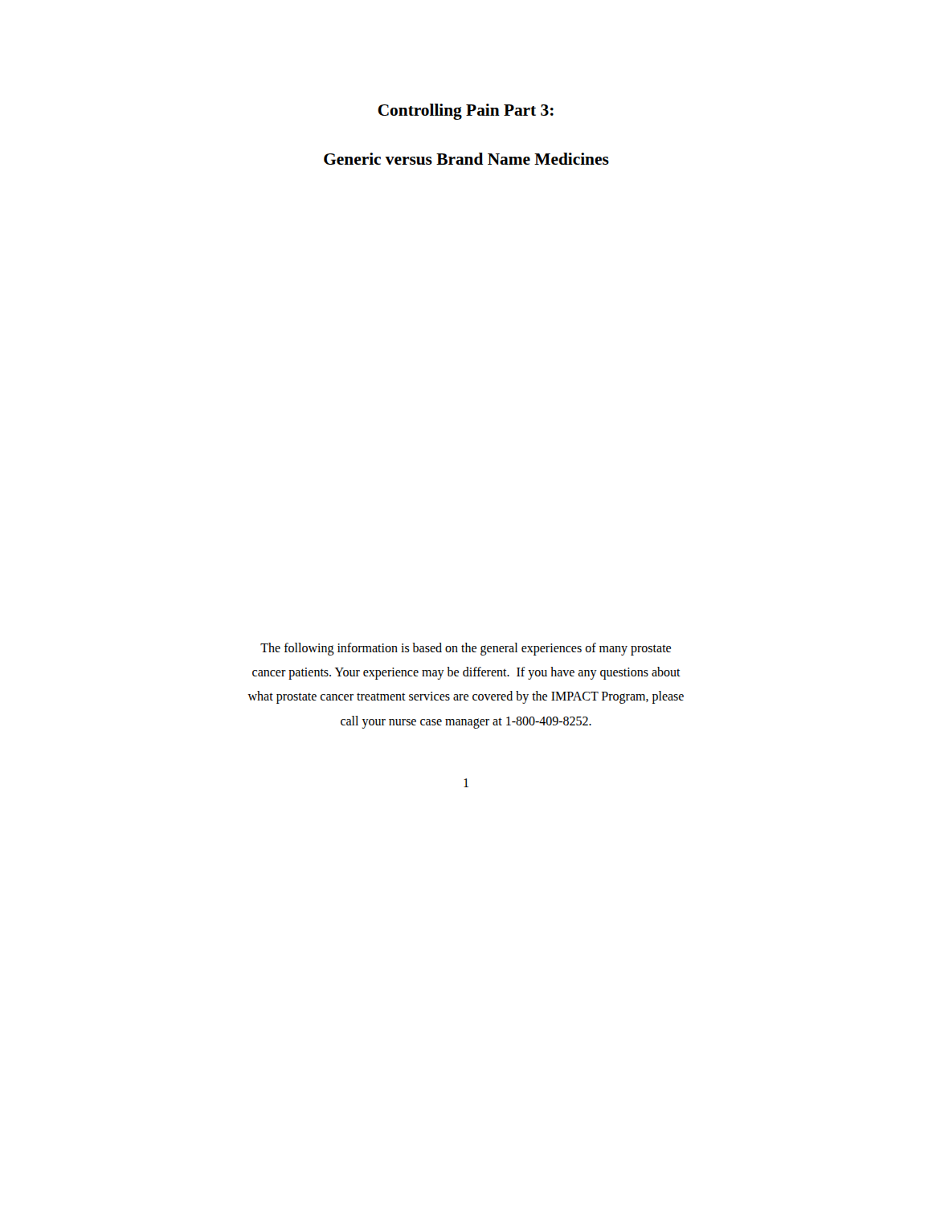Controlling Pain Part 3: Generic versus Brand Name Medicines
The following information is based on the general experiences of many prostate cancer patients. Your experience may be different. If you have any questions about what prostate cancer treatment services are covered by the IMPACT Program, please call your nurse case manager at 1-800-409-8252.
1